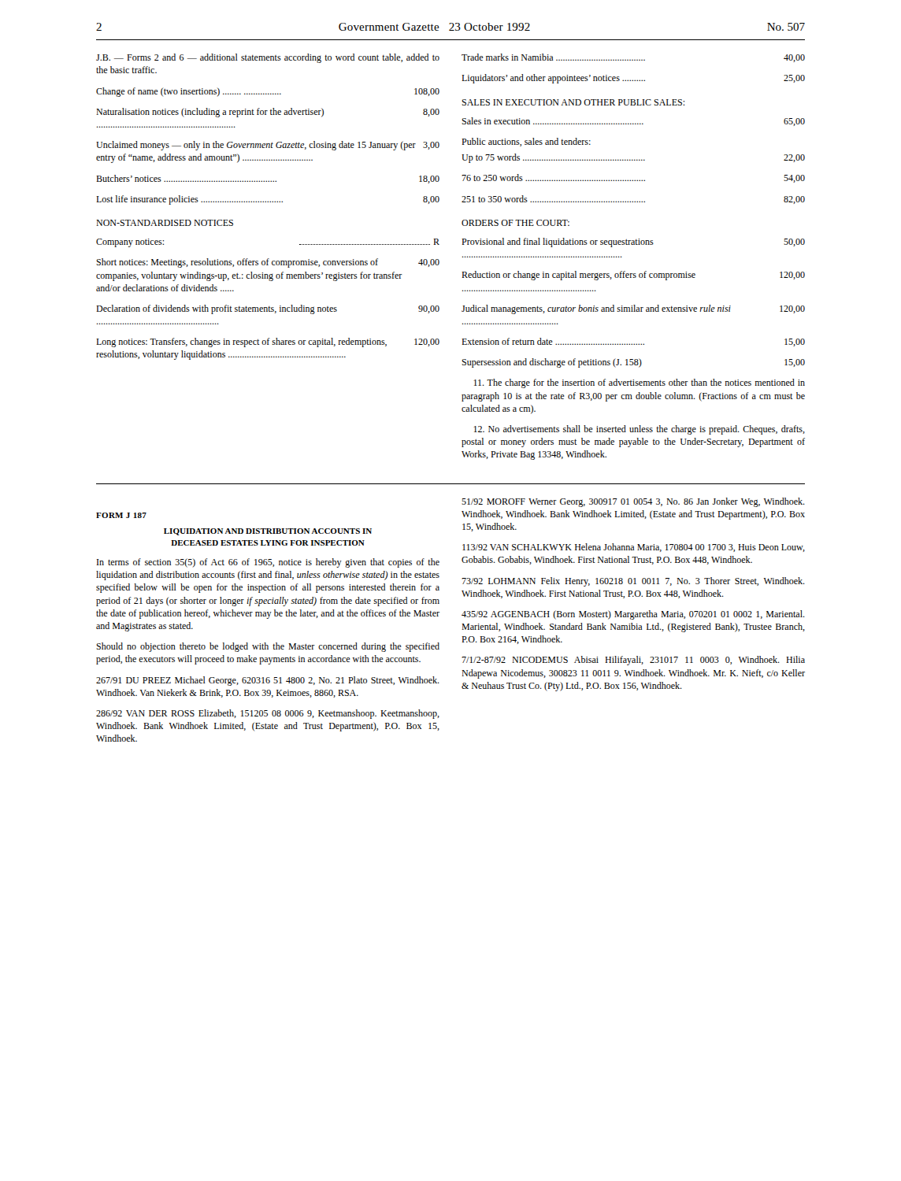2
Government Gazette 23 October 1992
No. 507
J.B. — Forms 2 and 6 — additional statements according to word count table, added to the basic traffic.
Change of name (two insertions) ........ ................ 108,00
Naturalisation notices (including a reprint for the advertiser) ........................................................... 8,00
Unclaimed moneys — only in the Government Gazette, closing date 15 January (per entry of “name, address and amount”) .............................. 3,00
Butchers’ notices ................................................ 18,00
Lost life insurance policies ................................... 8,00
NON-STANDARDISED NOTICES
Company notices: R
Short notices: Meetings, resolutions, offers of compromise, conversions of companies, voluntary windings-up, et.: closing of members’ registers for transfer and/or declarations of dividends ...... 40,00
Declaration of dividends with profit statements, including notes .................................................... 90,00
Long notices: Transfers, changes in respect of shares or capital, redemptions, resolutions, voluntary liquidations .................................................. 120,00
Trade marks in Namibia ...................................... 40,00
Liquidators’ and other appointees’ notices .......... 25,00
SALES IN EXECUTION AND OTHER PUBLIC SALES:
Sales in execution ............................................... 65,00
Public auctions, sales and tenders:
Up to 75 words .................................................... 22,00
76 to 250 words ................................................... 54,00
251 to 350 words ................................................. 82,00
ORDERS OF THE COURT:
Provisional and final liquidations or sequestrations .................................................................... 50,00
Reduction or change in capital mergers, offers of compromise ......................................................... 120,00
Judical managements, curator bonis and similar and extensive rule nisi ......................................... 120,00
Extension of return date ...................................... 15,00
Supersession and discharge of petitions (J. 158) 15,00
11. The charge for the insertion of advertisements other than the notices mentioned in paragraph 10 is at the rate of R3,00 per cm double column. (Fractions of a cm must be calculated as a cm).
12. No advertisements shall be inserted unless the charge is prepaid. Cheques, drafts, postal or money orders must be made payable to the Under-Secretary, Department of Works, Private Bag 13348, Windhoek.
FORM J 187
LIQUIDATION AND DISTRIBUTION ACCOUNTS IN
DECEASED ESTATES LYING FOR INSPECTION
In terms of section 35(5) of Act 66 of 1965, notice is hereby given that copies of the liquidation and distribution accounts (first and final, unless otherwise stated) in the estates specified below will be open for the inspection of all persons interested therein for a period of 21 days (or shorter or longer if specially stated) from the date specified or from the date of publication hereof, whichever may be the later, and at the offices of the Master and Magistrates as stated.
Should no objection thereto be lodged with the Master concerned during the specified period, the executors will proceed to make payments in accordance with the accounts.
267/91 DU PREEZ Michael George, 620316 51 4800 2, No. 21 Plato Street, Windhoek. Windhoek. Van Niekerk & Brink, P.O. Box 39, Keimoes, 8860, RSA.
286/92 VAN DER ROSS Elizabeth, 151205 08 0006 9, Keetmanshoop. Keetmanshoop, Windhoek. Bank Windhoek Limited, (Estate and Trust Department), P.O. Box 15, Windhoek.
51/92 MOROFF Werner Georg, 300917 01 0054 3, No. 86 Jan Jonker Weg, Windhoek. Windhoek, Windhoek. Bank Windhoek Limited, (Estate and Trust Department), P.O. Box 15, Windhoek.
113/92 VAN SCHALKWYK Helena Johanna Maria, 170804 00 1700 3, Huis Deon Louw, Gobabis. Gobabis, Windhoek. First National Trust, P.O. Box 448, Windhoek.
73/92 LOHMANN Felix Henry, 160218 01 0011 7, No. 3 Thorer Street, Windhoek. Windhoek, Windhoek. First National Trust, P.O. Box 448, Windhoek.
435/92 AGGENBACH (Born Mostert) Margaretha Maria, 070201 01 0002 1, Mariental. Mariental, Windhoek. Standard Bank Namibia Ltd., (Registered Bank), Trustee Branch, P.O. Box 2164, Windhoek.
7/1/2-87/92 NICODEMUS Abisai Hilifayali, 231017 11 0003 0, Windhoek. Hilia Ndapewa Nicodemus, 300823 11 0011 9. Windhoek. Windhoek. Mr. K. Nieft, c/o Keller & Neuhaus Trust Co. (Pty) Ltd., P.O. Box 156, Windhoek.